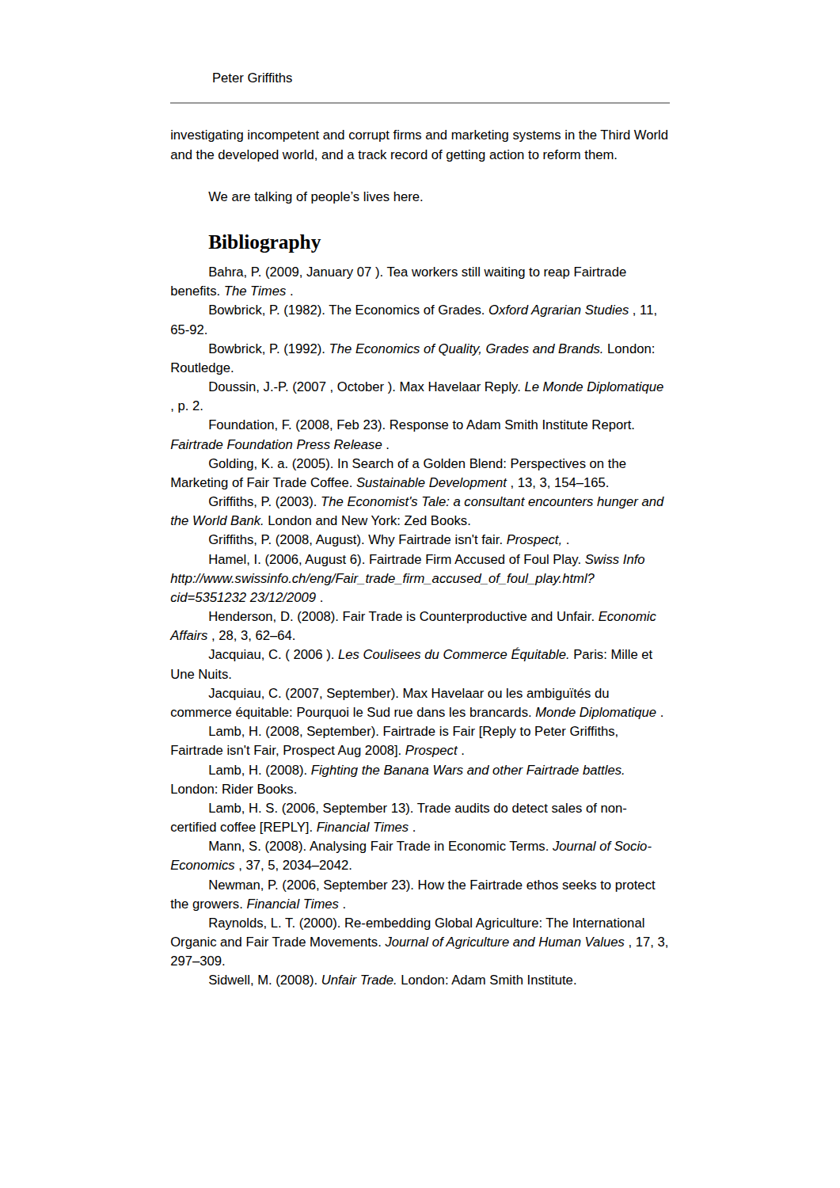Peter Griffiths
investigating incompetent and corrupt firms and marketing systems in the Third World and the developed world, and a track record of getting action to reform them.
We are talking of people’s lives here.
Bibliography
Bahra, P. (2009, January 07 ). Tea workers still waiting to reap Fairtrade benefits. The Times .
Bowbrick, P. (1982). The Economics of Grades. Oxford Agrarian Studies , 11, 65-92.
Bowbrick, P. (1992). The Economics of Quality, Grades and Brands. London: Routledge.
Doussin, J.-P. (2007 , October ). Max Havelaar Reply. Le Monde Diplomatique , p. 2.
Foundation, F. (2008, Feb 23). Response to Adam Smith Institute Report. Fairtrade Foundation Press Release .
Golding, K. a. (2005). In Search of a Golden Blend: Perspectives on the Marketing of Fair Trade Coffee. Sustainable Development , 13, 3, 154–165.
Griffiths, P. (2003). The Economist's Tale: a consultant encounters hunger and the World Bank. London and New York: Zed Books.
Griffiths, P. (2008, August). Why Fairtrade isn't fair. Prospect, .
Hamel, I. (2006, August 6). Fairtrade Firm Accused of Foul Play. Swiss Info http://www.swissinfo.ch/eng/Fair_trade_firm_accused_of_foul_play.html?cid=5351232 23/12/2009 .
Henderson, D. (2008). Fair Trade is Counterproductive and Unfair. Economic Affairs , 28, 3, 62–64.
Jacquiau, C. ( 2006 ). Les Coulisees du Commerce Équitable. Paris: Mille et Une Nuits.
Jacquiau, C. (2007, September). Max Havelaar ou les ambiguïtés du commerce équitable: Pourquoi le Sud rue dans les brancards. Monde Diplomatique .
Lamb, H. (2008, September). Fairtrade is Fair [Reply to Peter Griffiths, Fairtrade isn't Fair, Prospect Aug 2008]. Prospect .
Lamb, H. (2008). Fighting the Banana Wars and other Fairtrade battles. London: Rider Books.
Lamb, H. S. (2006, September 13). Trade audits do detect sales of non-certified coffee [REPLY]. Financial Times .
Mann, S. (2008). Analysing Fair Trade in Economic Terms. Journal of Socio-Economics , 37, 5, 2034–2042.
Newman, P. (2006, September 23). How the Fairtrade ethos seeks to protect the growers. Financial Times .
Raynolds, L. T. (2000). Re-embedding Global Agriculture: The International Organic and Fair Trade Movements. Journal of Agriculture and Human Values , 17, 3, 297–309.
Sidwell, M. (2008). Unfair Trade. London: Adam Smith Institute.